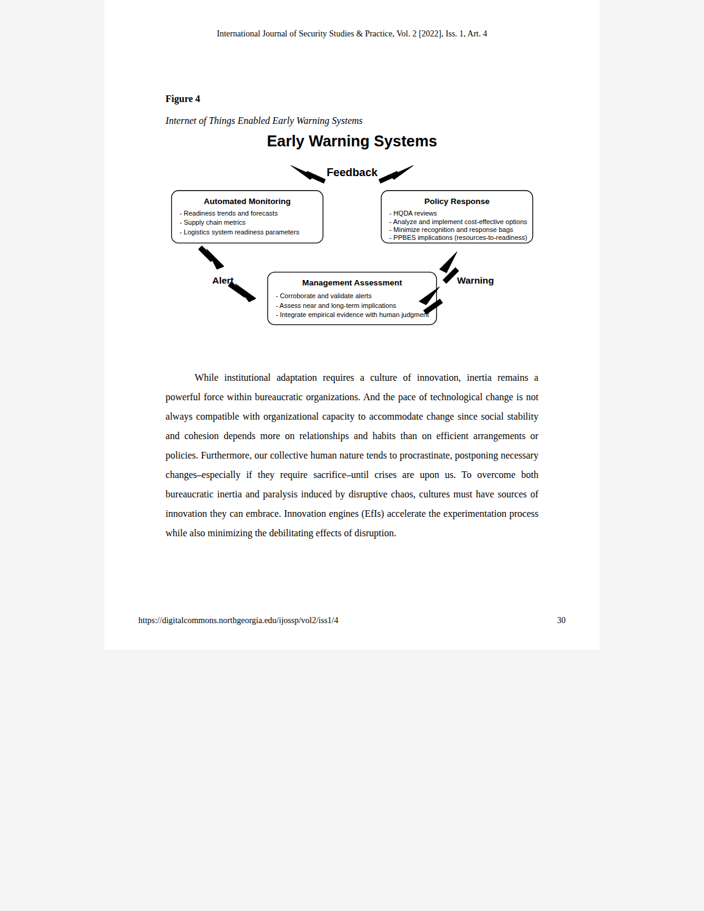International Journal of Security Studies & Practice, Vol. 2 [2022], Iss. 1, Art. 4
Figure 4
Internet of Things Enabled Early Warning Systems
Early Warning Systems
Feedback Automated Monitoring - Readiness trends and forecasts - Supply chain metrics - Logistics system readiness parameters Policy Response - HQDA reviews - Analyze and implement cost-effective options - Minimize recognition and response bags - PPBES implications (resources-to-readiness) Management Assessment - Corroborate and validate alerts - Assess near and long-term implications - Integrate empirical evidence with human judgment Alert Warning
While institutional adaptation requires a culture of innovation, inertia remains a powerful force within bureaucratic organizations. And the pace of technological change is not always compatible with organizational capacity to accommodate change since social stability and cohesion depends more on relationships and habits than on efficient arrangements or policies. Furthermore, our collective human nature tends to procrastinate, postponing necessary changes–especially if they require sacrifice–until crises are upon us. To overcome both bureaucratic inertia and paralysis induced by disruptive chaos, cultures must have sources of innovation they can embrace. Innovation engines (EfIs) accelerate the experimentation process while also minimizing the debilitating effects of disruption.
https://digitalcommons.northgeorgia.edu/ijossp/vol2/iss1/4 30